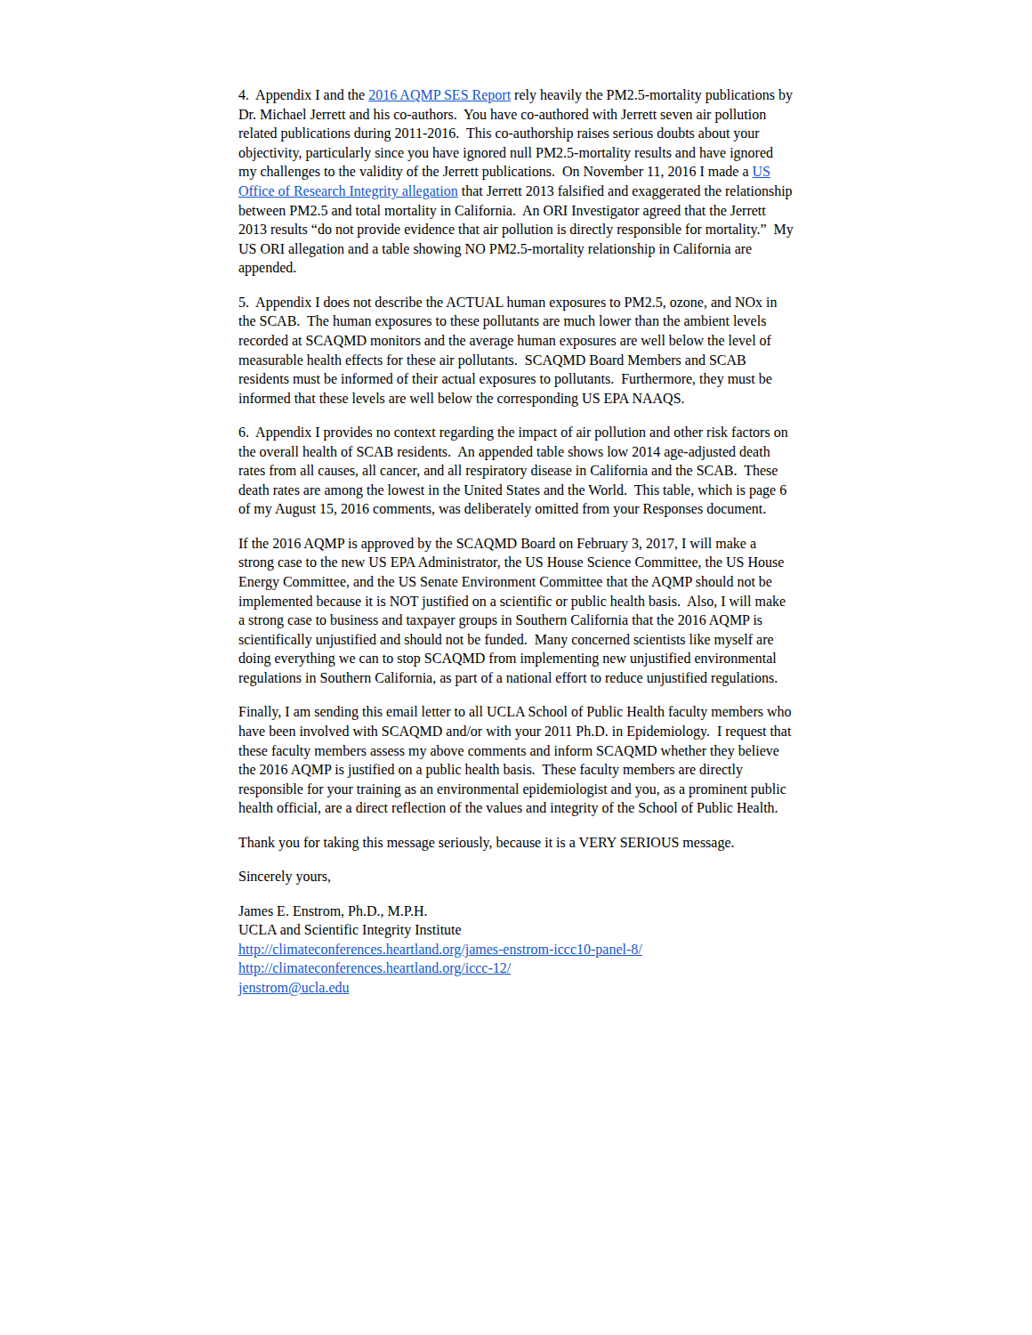4. Appendix I and the 2016 AQMP SES Report rely heavily the PM2.5-mortality publications by Dr. Michael Jerrett and his co-authors. You have co-authored with Jerrett seven air pollution related publications during 2011-2016. This co-authorship raises serious doubts about your objectivity, particularly since you have ignored null PM2.5-mortality results and have ignored my challenges to the validity of the Jerrett publications. On November 11, 2016 I made a US Office of Research Integrity allegation that Jerrett 2013 falsified and exaggerated the relationship between PM2.5 and total mortality in California. An ORI Investigator agreed that the Jerrett 2013 results “do not provide evidence that air pollution is directly responsible for mortality.” My US ORI allegation and a table showing NO PM2.5-mortality relationship in California are appended.
5. Appendix I does not describe the ACTUAL human exposures to PM2.5, ozone, and NOx in the SCAB. The human exposures to these pollutants are much lower than the ambient levels recorded at SCAQMD monitors and the average human exposures are well below the level of measurable health effects for these air pollutants. SCAQMD Board Members and SCAB residents must be informed of their actual exposures to pollutants. Furthermore, they must be informed that these levels are well below the corresponding US EPA NAAQS.
6. Appendix I provides no context regarding the impact of air pollution and other risk factors on the overall health of SCAB residents. An appended table shows low 2014 age-adjusted death rates from all causes, all cancer, and all respiratory disease in California and the SCAB. These death rates are among the lowest in the United States and the World. This table, which is page 6 of my August 15, 2016 comments, was deliberately omitted from your Responses document.
If the 2016 AQMP is approved by the SCAQMD Board on February 3, 2017, I will make a strong case to the new US EPA Administrator, the US House Science Committee, the US House Energy Committee, and the US Senate Environment Committee that the AQMP should not be implemented because it is NOT justified on a scientific or public health basis. Also, I will make a strong case to business and taxpayer groups in Southern California that the 2016 AQMP is scientifically unjustified and should not be funded. Many concerned scientists like myself are doing everything we can to stop SCAQMD from implementing new unjustified environmental regulations in Southern California, as part of a national effort to reduce unjustified regulations.
Finally, I am sending this email letter to all UCLA School of Public Health faculty members who have been involved with SCAQMD and/or with your 2011 Ph.D. in Epidemiology. I request that these faculty members assess my above comments and inform SCAQMD whether they believe the 2016 AQMP is justified on a public health basis. These faculty members are directly responsible for your training as an environmental epidemiologist and you, as a prominent public health official, are a direct reflection of the values and integrity of the School of Public Health.
Thank you for taking this message seriously, because it is a VERY SERIOUS message.
Sincerely yours,
James E. Enstrom, Ph.D., M.P.H.
UCLA and Scientific Integrity Institute
http://climateconferences.heartland.org/james-enstrom-iccc10-panel-8/
http://climateconferences.heartland.org/iccc-12/
jenstrom@ucla.edu